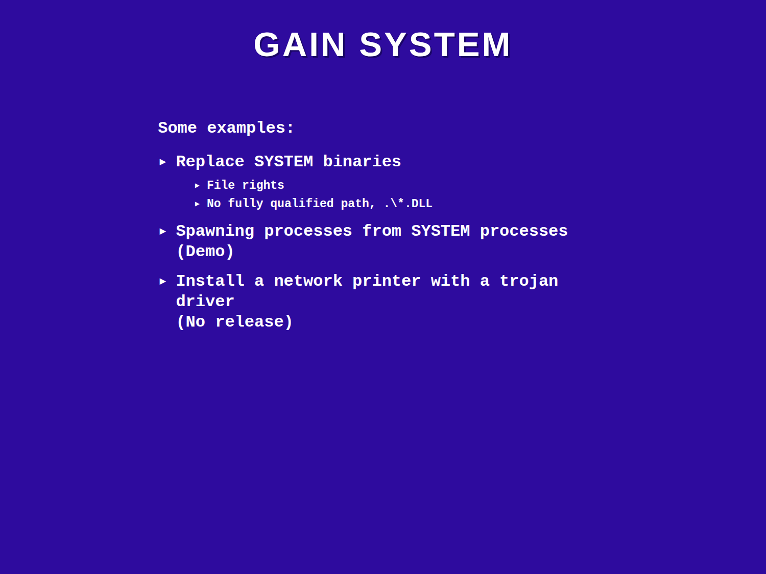Gain System
Some examples:
Replace SYSTEM binaries
File rights
No fully qualified path, .\*.DLL
Spawning processes from SYSTEM processes (Demo)
Install a network printer with a trojan driver
(No release)